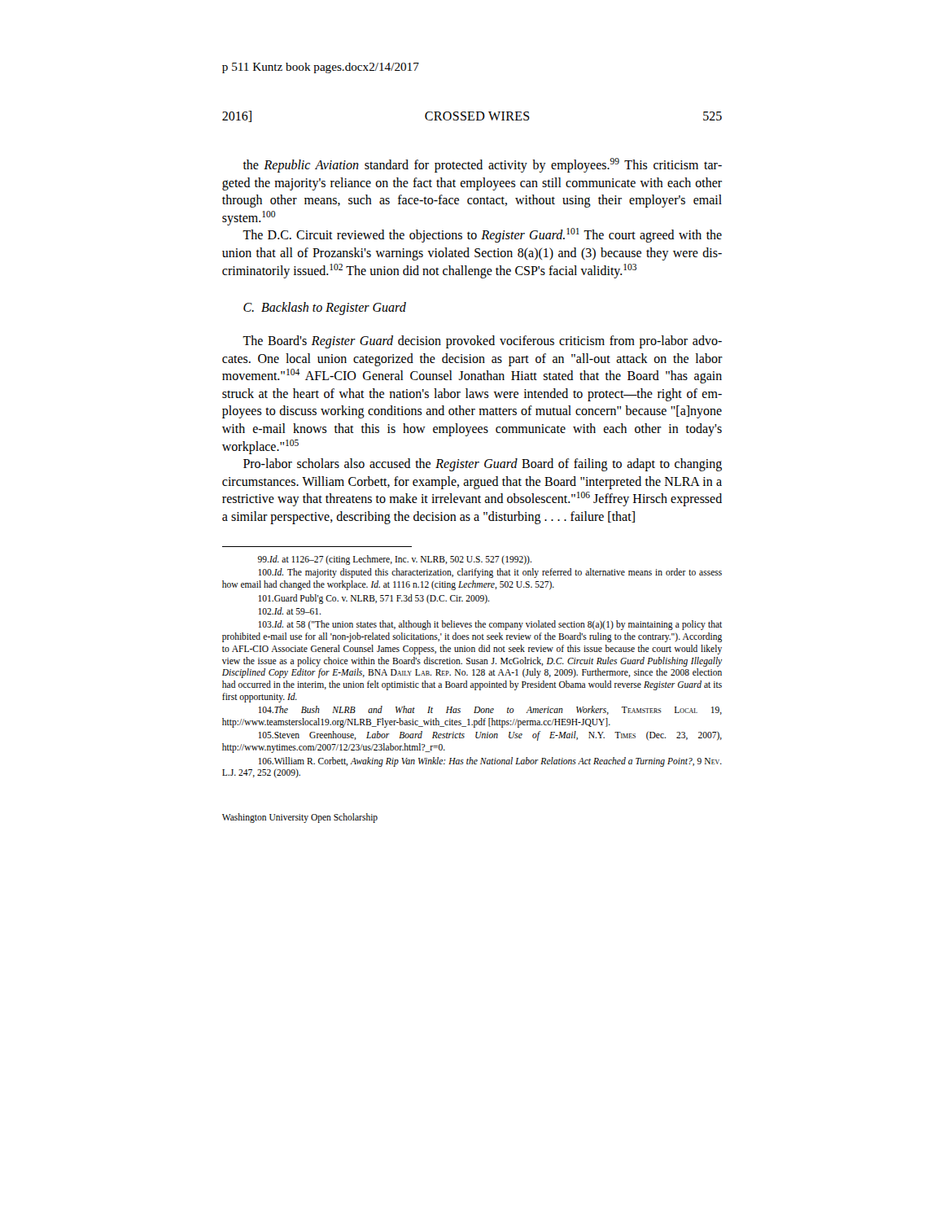p 511 Kuntz book pages.docx2/14/2017
2016] CROSSED WIRES 525
the Republic Aviation standard for protected activity by employees.99 This criticism targeted the majority's reliance on the fact that employees can still communicate with each other through other means, such as face-to-face contact, without using their employer's email system.100
The D.C. Circuit reviewed the objections to Register Guard.101 The court agreed with the union that all of Prozanski's warnings violated Section 8(a)(1) and (3) because they were discriminatorily issued.102 The union did not challenge the CSP's facial validity.103
C. Backlash to Register Guard
The Board's Register Guard decision provoked vociferous criticism from pro-labor advocates. One local union categorized the decision as part of an "all-out attack on the labor movement."104 AFL-CIO General Counsel Jonathan Hiatt stated that the Board "has again struck at the heart of what the nation's labor laws were intended to protect—the right of employees to discuss working conditions and other matters of mutual concern" because "[a]nyone with e-mail knows that this is how employees communicate with each other in today's workplace."105
Pro-labor scholars also accused the Register Guard Board of failing to adapt to changing circumstances. William Corbett, for example, argued that the Board "interpreted the NLRA in a restrictive way that threatens to make it irrelevant and obsolescent."106 Jeffrey Hirsch expressed a similar perspective, describing the decision as a "disturbing . . . . failure [that]
99. Id. at 1126–27 (citing Lechmere, Inc. v. NLRB, 502 U.S. 527 (1992)).
100. Id. The majority disputed this characterization, clarifying that it only referred to alternative means in order to assess how email had changed the workplace. Id. at 1116 n.12 (citing Lechmere, 502 U.S. 527).
101. Guard Publ'g Co. v. NLRB, 571 F.3d 53 (D.C. Cir. 2009).
102. Id. at 59–61.
103. Id. at 58 ("The union states that, although it believes the company violated section 8(a)(1) by maintaining a policy that prohibited e-mail use for all 'non-job-related solicitations,' it does not seek review of the Board's ruling to the contrary."). According to AFL-CIO Associate General Counsel James Coppess, the union did not seek review of this issue because the court would likely view the issue as a policy choice within the Board's discretion. Susan J. McGolrick, D.C. Circuit Rules Guard Publishing Illegally Disciplined Copy Editor for E-Mails, BNA Daily Lab. Rep. No. 128 at AA-1 (July 8, 2009). Furthermore, since the 2008 election had occurred in the interim, the union felt optimistic that a Board appointed by President Obama would reverse Register Guard at its first opportunity. Id.
104. The Bush NLRB and What It Has Done to American Workers, Teamsters Local 19, http://www.teamsterslocal19.org/NLRB_Flyer-basic_with_cites_1.pdf [https://perma.cc/HE9H-JQUY].
105. Steven Greenhouse, Labor Board Restricts Union Use of E-Mail, N.Y. Times (Dec. 23, 2007), http://www.nytimes.com/2007/12/23/us/23labor.html?_r=0.
106. William R. Corbett, Awaking Rip Van Winkle: Has the National Labor Relations Act Reached a Turning Point?, 9 Nev. L.J. 247, 252 (2009).
Washington University Open Scholarship